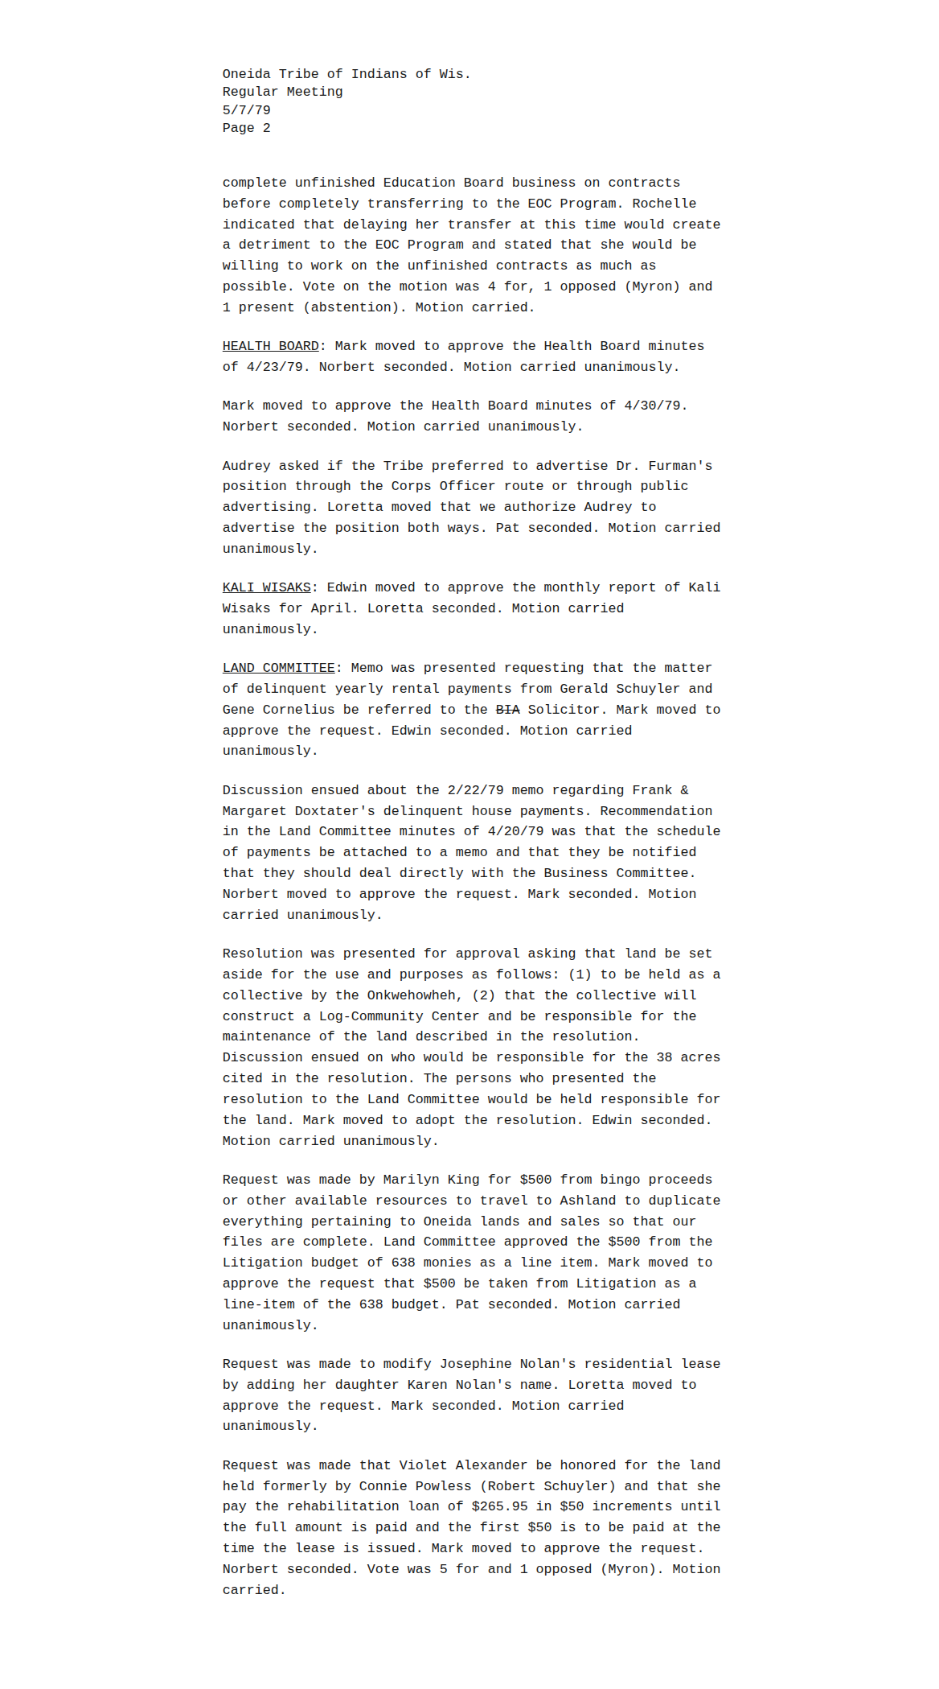Oneida Tribe of Indians of Wis.
Regular Meeting
5/7/79
Page 2
complete unfinished Education Board business on contracts before completely transferring to the EOC Program. Rochelle indicated that delaying her transfer at this time would create a detriment to the EOC Program and stated that she would be willing to work on the unfinished contracts as much as possible. Vote on the motion was 4 for, 1 opposed (Myron) and 1 present (abstention). Motion carried.
HEALTH BOARD: Mark moved to approve the Health Board minutes of 4/23/79. Norbert seconded. Motion carried unanimously.
Mark moved to approve the Health Board minutes of 4/30/79. Norbert seconded. Motion carried unanimously.
Audrey asked if the Tribe preferred to advertise Dr. Furman's position through the Corps Officer route or through public advertising. Loretta moved that we authorize Audrey to advertise the position both ways. Pat seconded. Motion carried unanimously.
KALI WISAKS: Edwin moved to approve the monthly report of Kali Wisaks for April. Loretta seconded. Motion carried unanimously.
LAND COMMITTEE: Memo was presented requesting that the matter of delinquent yearly rental payments from Gerald Schuyler and Gene Cornelius be referred to the BIA Solicitor. Mark moved to approve the request. Edwin seconded. Motion carried unanimously.
Discussion ensued about the 2/22/79 memo regarding Frank & Margaret Doxtater's delinquent house payments. Recommendation in the Land Committee minutes of 4/20/79 was that the schedule of payments be attached to a memo and that they be notified that they should deal directly with the Business Committee. Norbert moved to approve the request. Mark seconded. Motion carried unanimously.
Resolution was presented for approval asking that land be set aside for the use and purposes as follows: (1) to be held as a collective by the Onkwehowheh, (2) that the collective will construct a Log-Community Center and be responsible for the maintenance of the land described in the resolution. Discussion ensued on who would be responsible for the 38 acres cited in the resolution. The persons who presented the resolution to the Land Committee would be held responsible for the land. Mark moved to adopt the resolution. Edwin seconded. Motion carried unanimously.
Request was made by Marilyn King for $500 from bingo proceeds or other available resources to travel to Ashland to duplicate everything pertaining to Oneida lands and sales so that our files are complete. Land Committee approved the $500 from the Litigation budget of 638 monies as a line item. Mark moved to approve the request that $500 be taken from Litigation as a line-item of the 638 budget. Pat seconded. Motion carried unanimously.
Request was made to modify Josephine Nolan's residential lease by adding her daughter Karen Nolan's name. Loretta moved to approve the request. Mark seconded. Motion carried unanimously.
Request was made that Violet Alexander be honored for the land held formerly by Connie Powless (Robert Schuyler) and that she pay the rehabilitation loan of $265.95 in $50 increments until the full amount is paid and the first $50 is to be paid at the time the lease is issued. Mark moved to approve the request. Norbert seconded. Vote was 5 for and 1 opposed (Myron). Motion carried.